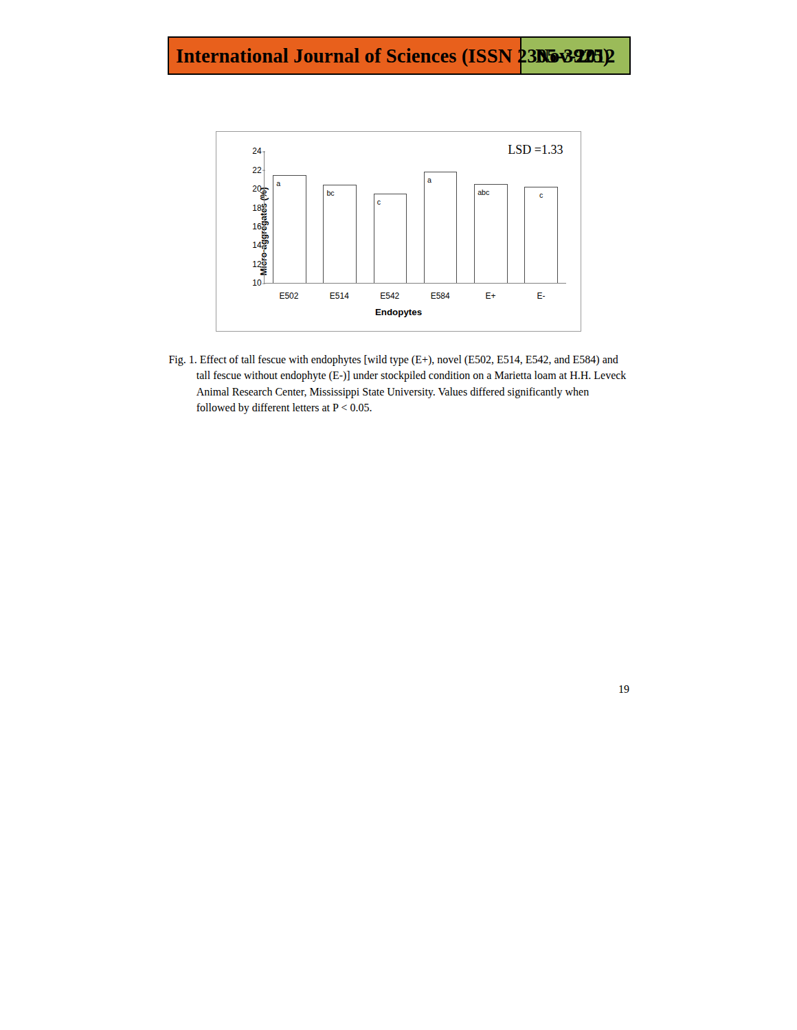International Journal of Sciences (ISSN 2305-3925)
Nov-2012
LSD =1.33
Micro-aggregates (%)
24
22
20
18
16
14
12
10
a
bc
c
a
abc
c
E502 E514 E542 E584 E+ E-
Endopytes
Fig. 1. Effect of tall fescue with endophytes [wild type (E+), novel (E502, E514, E542, and E584) and tall fescue without endophyte (E-)] under stockpiled condition on a Marietta loam at H.H. Leveck Animal Research Center, Mississippi State University. Values differed significantly when followed by different letters at P < 0.05.
19